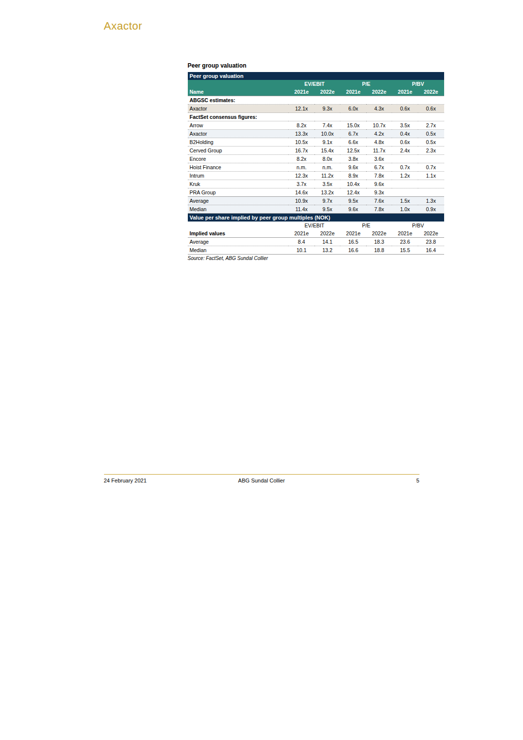Axactor
Peer group valuation
| Peer group valuation |
| | EV/EBIT | P/E | P/BV |
| Name | 2021e | 2022e | 2021e | 2022e | 2021e | 2022e |
| ABGSC estimates: | | | | | | |
| Axactor | 12.1x | 9.3x | 6.0x | 4.3x | 0.6x | 0.6x |
| FactSet consensus figures: | | | | | | |
| Arrow | 8.2x | 7.4x | 15.0x | 10.7x | 3.5x | 2.7x |
| Axactor | 13.3x | 10.0x | 6.7x | 4.2x | 0.4x | 0.5x |
| B2Holding | 10.5x | 9.1x | 6.6x | 4.8x | 0.6x | 0.5x |
| Cerved Group | 16.7x | 15.4x | 12.5x | 11.7x | 2.4x | 2.3x |
| Encore | 8.2x | 8.0x | 3.8x | 3.6x | | |
| Hoist Finance | n.m. | n.m. | 9.6x | 6.7x | 0.7x | 0.7x |
| Intrum | 12.3x | 11.2x | 8.9x | 7.8x | 1.2x | 1.1x |
| Kruk | 3.7x | 3.5x | 10.4x | 9.6x | | |
| PRA Group | 14.6x | 13.2x | 12.4x | 9.3x | | |
| Average | 10.9x | 9.7x | 9.5x | 7.6x | 1.5x | 1.3x |
| Median | 11.4x | 9.5x | 9.6x | 7.8x | 1.0x | 0.9x |
| Value per share implied by peer group multiples (NOK) |
| | EV/EBIT | P/E | P/BV |
| Implied values | 2021e | 2022e | 2021e | 2022e | 2021e | 2022e |
| Average | 8.4 | 14.1 | 16.5 | 18.3 | 23.6 | 23.8 |
| Median | 10.1 | 13.2 | 16.6 | 18.8 | 15.5 | 16.4 |
Source: FactSet, ABG Sundal Collier
24 February 2021
ABG Sundal Collier
5